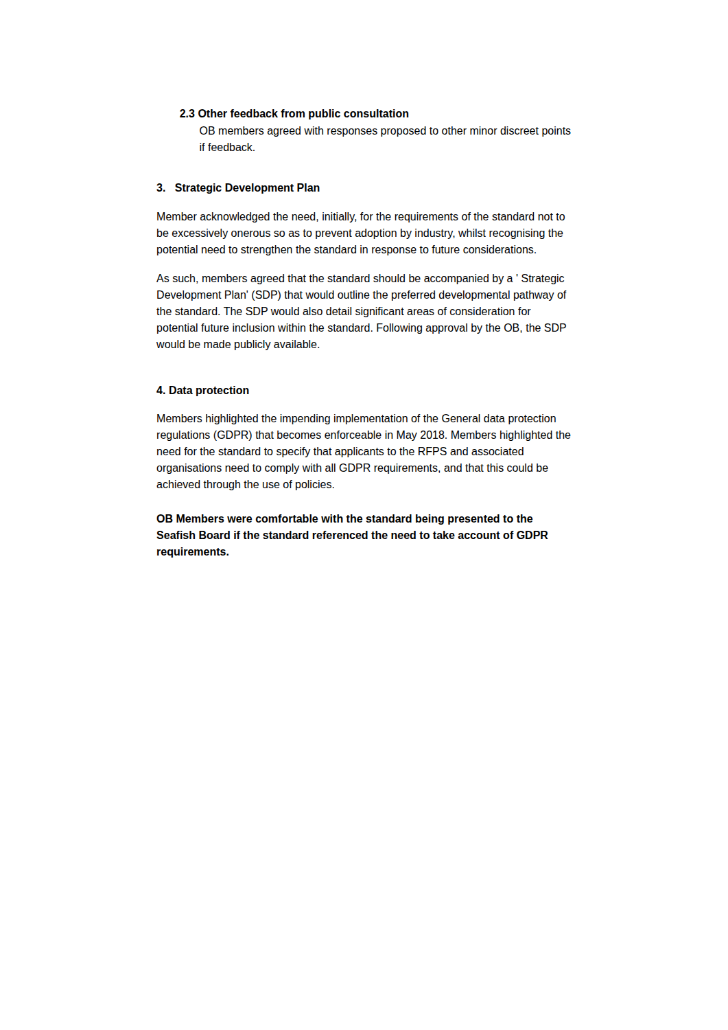2.3 Other feedback from public consultation
OB members agreed with responses proposed to other minor discreet points if feedback.
3. Strategic Development Plan
Member acknowledged the need, initially, for the requirements of the standard not to be excessively onerous so as to prevent adoption by industry, whilst recognising the potential need to strengthen the standard in response to future considerations.
As such, members agreed that the standard should be accompanied by a ' Strategic Development Plan' (SDP) that would outline the preferred developmental pathway of the standard. The SDP would also detail significant areas of consideration for potential future inclusion within the standard. Following approval by the OB, the SDP would be made publicly available.
4. Data protection
Members highlighted the impending implementation of the General data protection regulations (GDPR) that becomes enforceable in May 2018. Members highlighted the need for the standard to specify that applicants to the RFPS and associated organisations need to comply with all GDPR requirements, and that this could be achieved through the use of policies.
OB Members were comfortable with the standard being presented to the Seafish Board if the standard referenced the need to take account of GDPR requirements.